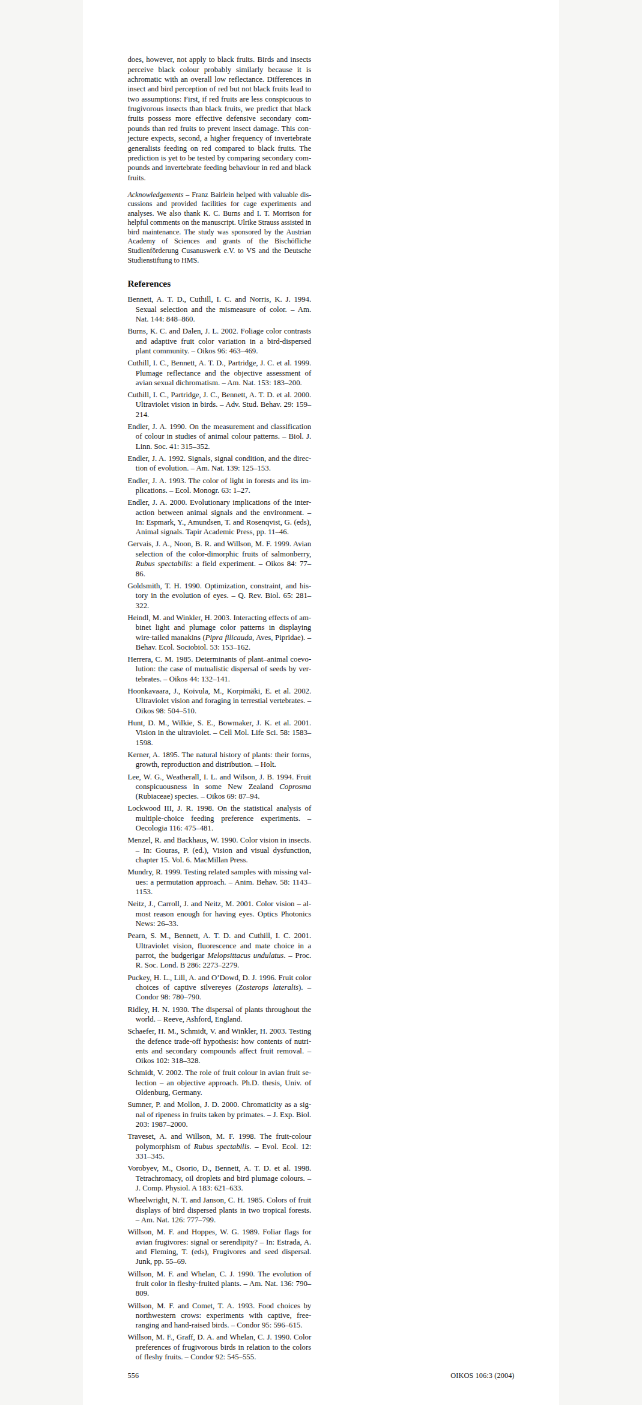does, however, not apply to black fruits. Birds and insects perceive black colour probably similarly because it is achromatic with an overall low reflectance. Differences in insect and bird perception of red but not black fruits lead to two assumptions: First, if red fruits are less conspicuous to frugivorous insects than black fruits, we predict that black fruits possess more effective defensive secondary compounds than red fruits to prevent insect damage. This conjecture expects, second, a higher frequency of invertebrate generalists feeding on red compared to black fruits. The prediction is yet to be tested by comparing secondary compounds and invertebrate feeding behaviour in red and black fruits.
Acknowledgements – Franz Bairlein helped with valuable discussions and provided facilities for cage experiments and analyses. We also thank K. C. Burns and I. T. Morrison for helpful comments on the manuscript. Ulrike Strauss assisted in bird maintenance. The study was sponsored by the Austrian Academy of Sciences and grants of the Bischöfliche Studienförderung Cusanuswerk e.V. to VS and the Deutsche Studienstiftung to HMS.
References
Bennett, A. T. D., Cuthill, I. C. and Norris, K. J. 1994. Sexual selection and the mismeasure of color. – Am. Nat. 144: 848–860.
Burns, K. C. and Dalen, J. L. 2002. Foliage color contrasts and adaptive fruit color variation in a bird-dispersed plant community. – Oikos 96: 463–469.
Cuthill, I. C., Bennett, A. T. D., Partridge, J. C. et al. 1999. Plumage reflectance and the objective assessment of avian sexual dichromatism. – Am. Nat. 153: 183–200.
Cuthill, I. C., Partridge, J. C., Bennett, A. T. D. et al. 2000. Ultraviolet vision in birds. – Adv. Stud. Behav. 29: 159–214.
Endler, J. A. 1990. On the measurement and classification of colour in studies of animal colour patterns. – Biol. J. Linn. Soc. 41: 315–352.
Endler, J. A. 1992. Signals, signal condition, and the direction of evolution. – Am. Nat. 139: 125–153.
Endler, J. A. 1993. The color of light in forests and its implications. – Ecol. Monogr. 63: 1–27.
Endler, J. A. 2000. Evolutionary implications of the interaction between animal signals and the environment. – In: Espmark, Y., Amundsen, T. and Rosenqvist, G. (eds), Animal signals. Tapir Academic Press, pp. 11–46.
Gervais, J. A., Noon, B. R. and Willson, M. F. 1999. Avian selection of the color-dimorphic fruits of salmonberry, Rubus spectabilis: a field experiment. – Oikos 84: 77–86.
Goldsmith, T. H. 1990. Optimization, constraint, and history in the evolution of eyes. – Q. Rev. Biol. 65: 281–322.
Heindl, M. and Winkler, H. 2003. Interacting effects of ambinet light and plumage color patterns in displaying wire-tailed manakins (Pipra filicauda, Aves, Pipridae). – Behav. Ecol. Sociobiol. 53: 153–162.
Herrera, C. M. 1985. Determinants of plant–animal coevolution: the case of mutualistic dispersal of seeds by vertebrates. – Oikos 44: 132–141.
Hoonkavaara, J., Koivula, M., Korpimäki, E. et al. 2002. Ultraviolet vision and foraging in terrestial vertebrates. – Oikos 98: 504–510.
Hunt, D. M., Wilkie, S. E., Bowmaker, J. K. et al. 2001. Vision in the ultraviolet. – Cell Mol. Life Sci. 58: 1583–1598.
Kerner, A. 1895. The natural history of plants: their forms, growth, reproduction and distribution. – Holt.
Lee, W. G., Weatherall, I. L. and Wilson, J. B. 1994. Fruit conspicuousness in some New Zealand Coprosma (Rubiaceae) species. – Oikos 69: 87–94.
Lockwood III, J. R. 1998. On the statistical analysis of multiple-choice feeding preference experiments. – Oecologia 116: 475–481.
Menzel, R. and Backhaus, W. 1990. Color vision in insects. – In: Gouras, P. (ed.), Vision and visual dysfunction, chapter 15. Vol. 6. MacMillan Press.
Mundry, R. 1999. Testing related samples with missing values: a permutation approach. – Anim. Behav. 58: 1143–1153.
Neitz, J., Carroll, J. and Neitz, M. 2001. Color vision – almost reason enough for having eyes. Optics Photonics News: 26–33.
Pearn, S. M., Bennett, A. T. D. and Cuthill, I. C. 2001. Ultraviolet vision, fluorescence and mate choice in a parrot, the budgerigar Melopsittacus undulatus. – Proc. R. Soc. Lond. B 286: 2273–2279.
Puckey, H. L., Lill, A. and O’Dowd, D. J. 1996. Fruit color choices of captive silvereyes (Zosterops lateralis). – Condor 98: 780–790.
Ridley, H. N. 1930. The dispersal of plants throughout the world. – Reeve, Ashford, England.
Schaefer, H. M., Schmidt, V. and Winkler, H. 2003. Testing the defence trade-off hypothesis: how contents of nutrients and secondary compounds affect fruit removal. – Oikos 102: 318–328.
Schmidt, V. 2002. The role of fruit colour in avian fruit selection – an objective approach. Ph.D. thesis, Univ. of Oldenburg, Germany.
Sumner, P. and Mollon, J. D. 2000. Chromaticity as a signal of ripeness in fruits taken by primates. – J. Exp. Biol. 203: 1987–2000.
Traveset, A. and Willson, M. F. 1998. The fruit-colour polymorphism of Rubus spectabilis. – Evol. Ecol. 12: 331–345.
Vorobyev, M., Osorio, D., Bennett, A. T. D. et al. 1998. Tetrachromacy, oil droplets and bird plumage colours. – J. Comp. Physiol. A 183: 621–633.
Wheelwright, N. T. and Janson, C. H. 1985. Colors of fruit displays of bird dispersed plants in two tropical forests. – Am. Nat. 126: 777–799.
Willson, M. F. and Hoppes, W. G. 1989. Foliar flags for avian frugivores: signal or serendipity? – In: Estrada, A. and Fleming, T. (eds), Frugivores and seed dispersal. Junk, pp. 55–69.
Willson, M. F. and Whelan, C. J. 1990. The evolution of fruit color in fleshy-fruited plants. – Am. Nat. 136: 790–809.
Willson, M. F. and Comet, T. A. 1993. Food choices by northwestern crows: experiments with captive, free-ranging and hand-raised birds. – Condor 95: 596–615.
Willson, M. F., Graff, D. A. and Whelan, C. J. 1990. Color preferences of frugivorous birds in relation to the colors of fleshy fruits. – Condor 92: 545–555.
556
OIKOS 106:3 (2004)